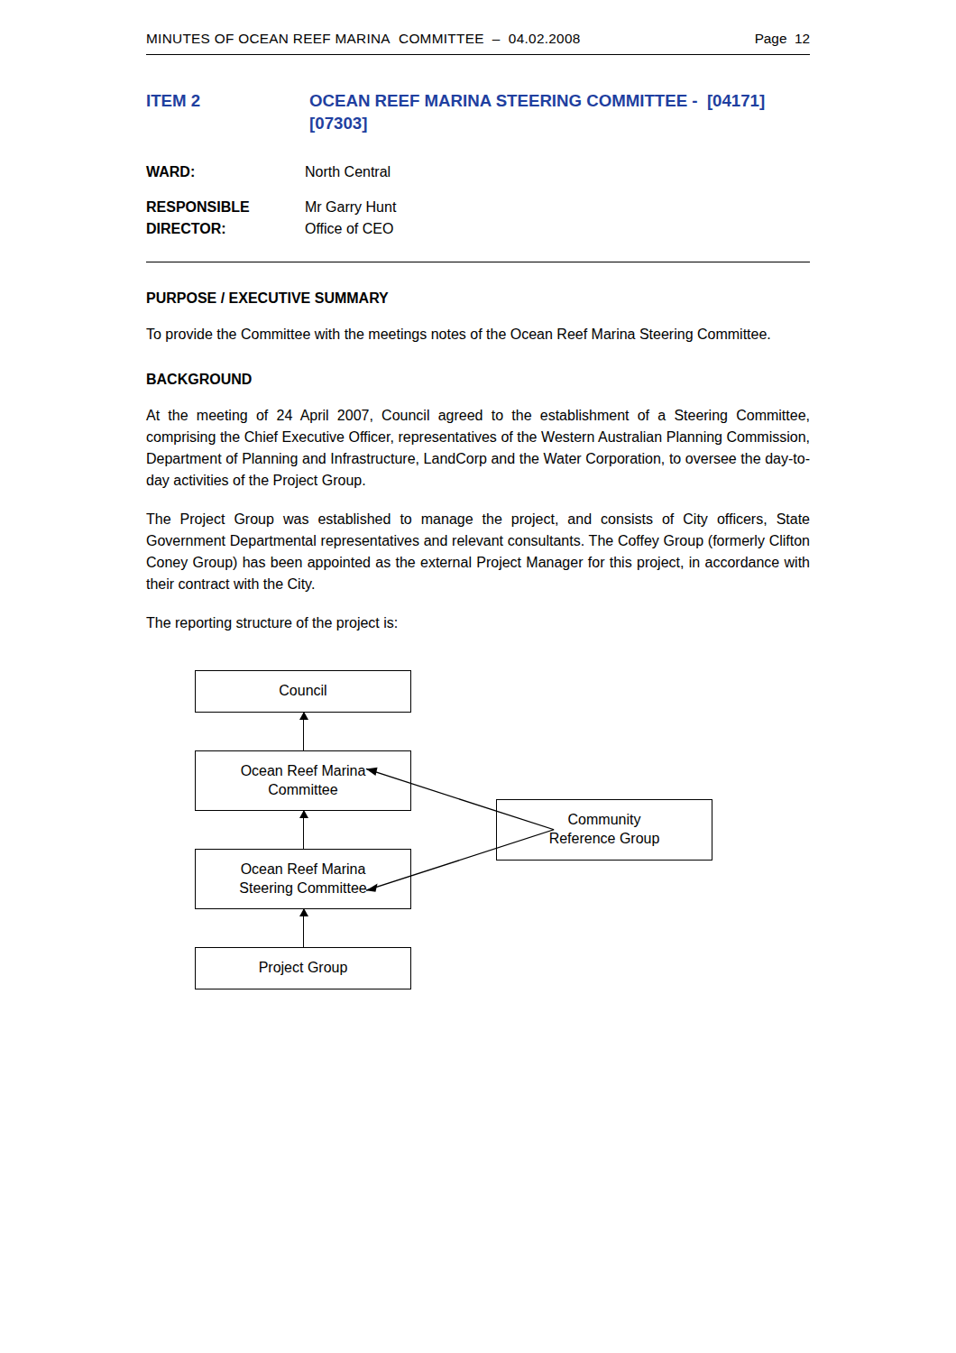MINUTES OF OCEAN REEF MARINA COMMITTEE – 04.02.2008 Page 12
ITEM 2 OCEAN REEF MARINA STEERING COMMITTEE - [04171] [07303]
| WARD: | North Central |
| RESPONSIBLE DIRECTOR: | Mr Garry Hunt Office of CEO |
Purpose / Executive Summary
To provide the Committee with the meetings notes of the Ocean Reef Marina Steering Committee.
Background
At the meeting of 24 April 2007, Council agreed to the establishment of a Steering Committee, comprising the Chief Executive Officer, representatives of the Western Australian Planning Commission, Department of Planning and Infrastructure, LandCorp and the Water Corporation, to oversee the day-to-day activities of the Project Group.
The Project Group was established to manage the project, and consists of City officers, State Government Departmental representatives and relevant consultants. The Coffey Group (formerly Clifton Coney Group) has been appointed as the external Project Manager for this project, in accordance with their contract with the City.
The reporting structure of the project is:
Council
Ocean Reef Marina
Committee
Ocean Reef Marina
Steering Committee
Project Group
Community
Reference Group